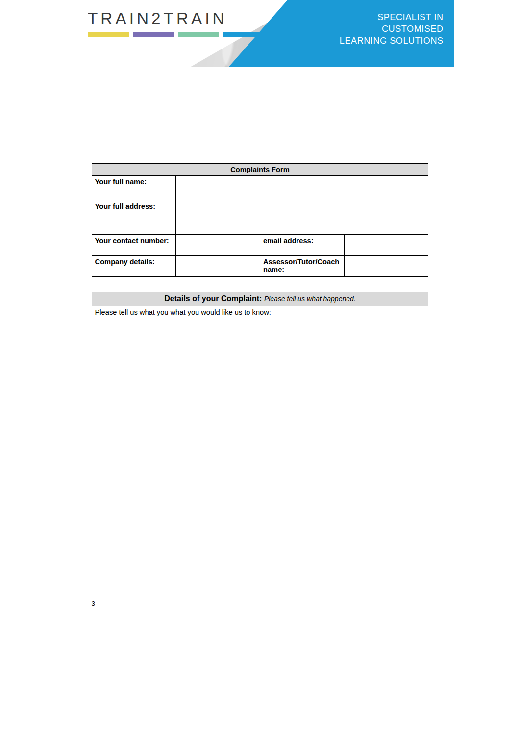Specialist in
Customised
Learning Solutions
TRAIN2TRAIN
| Complaints Form |
| --- |
| Your full name: | |
| Your full address: | |
| Your contact number: | | email address: | |
| Company details: | | Assessor/Tutor/Coach name: | |
| Details of your Complaint: Please tell us what happened. |
| --- |
| Please tell us what you what you would like us to know: |
3